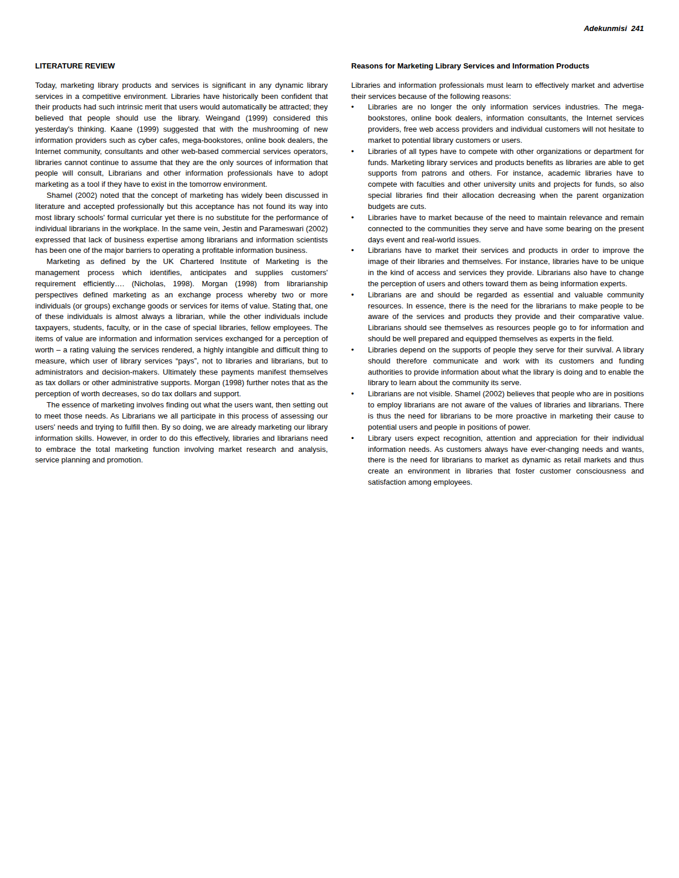Adekunmisi 241
Literature Review
Today, marketing library products and services is significant in any dynamic library services in a competitive environment. Libraries have historically been confident that their products had such intrinsic merit that users would automatically be attracted; they believed that people should use the library. Weingand (1999) considered this yesterday's thinking. Kaane (1999) suggested that with the mushrooming of new information providers such as cyber cafes, mega-bookstores, online book dealers, the Internet community, consultants and other web-based commercial services operators, libraries cannot continue to assume that they are the only sources of information that people will consult, Librarians and other information professionals have to adopt marketing as a tool if they have to exist in the tomorrow environment.
Shamel (2002) noted that the concept of marketing has widely been discussed in literature and accepted professionally but this acceptance has not found its way into most library schools' formal curricular yet there is no substitute for the performance of individual librarians in the workplace. In the same vein, Jestin and Parameswari (2002) expressed that lack of business expertise among librarians and information scientists has been one of the major barriers to operating a profitable information business.
Marketing as defined by the UK Chartered Institute of Marketing is the management process which identifies, anticipates and supplies customers' requirement efficiently…. (Nicholas, 1998). Morgan (1998) from librarianship perspectives defined marketing as an exchange process whereby two or more individuals (or groups) exchange goods or services for items of value. Stating that, one of these individuals is almost always a librarian, while the other individuals include taxpayers, students, faculty, or in the case of special libraries, fellow employees. The items of value are information and information services exchanged for a perception of worth – a rating valuing the services rendered, a highly intangible and difficult thing to measure, which user of library services “pays”, not to libraries and librarians, but to administrators and decision-makers. Ultimately these payments manifest themselves as tax dollars or other administrative supports. Morgan (1998) further notes that as the perception of worth decreases, so do tax dollars and support.
The essence of marketing involves finding out what the users want, then setting out to meet those needs. As Librarians we all participate in this process of assessing our users' needs and trying to fulfill then. By so doing, we are already marketing our library information skills. However, in order to do this effectively, libraries and librarians need to embrace the total marketing function involving market research and analysis, service planning and promotion.
Reasons for Marketing Library Services and Information Products
Libraries and information professionals must learn to effectively market and advertise their services because of the following reasons:
Libraries are no longer the only information services industries. The mega-bookstores, online book dealers, information consultants, the Internet services providers, free web access providers and individual customers will not hesitate to market to potential library customers or users.
Libraries of all types have to compete with other organizations or department for funds. Marketing library services and products benefits as libraries are able to get supports from patrons and others. For instance, academic libraries have to compete with faculties and other university units and projects for funds, so also special libraries find their allocation decreasing when the parent organization budgets are cuts.
Libraries have to market because of the need to maintain relevance and remain connected to the communities they serve and have some bearing on the present days event and real-world issues.
Librarians have to market their services and products in order to improve the image of their libraries and themselves. For instance, libraries have to be unique in the kind of access and services they provide. Librarians also have to change the perception of users and others toward them as being information experts.
Librarians are and should be regarded as essential and valuable community resources. In essence, there is the need for the librarians to make people to be aware of the services and products they provide and their comparative value. Librarians should see themselves as resources people go to for information and should be well prepared and equipped themselves as experts in the field.
Libraries depend on the supports of people they serve for their survival. A library should therefore communicate and work with its customers and funding authorities to provide information about what the library is doing and to enable the library to learn about the community its serve.
Librarians are not visible. Shamel (2002) believes that people who are in positions to employ librarians are not aware of the values of libraries and librarians. There is thus the need for librarians to be more proactive in marketing their cause to potential users and people in positions of power.
Library users expect recognition, attention and appreciation for their individual information needs. As customers always have ever-changing needs and wants, there is the need for librarians to market as dynamic as retail markets and thus create an environment in libraries that foster customer consciousness and satisfaction among employees.